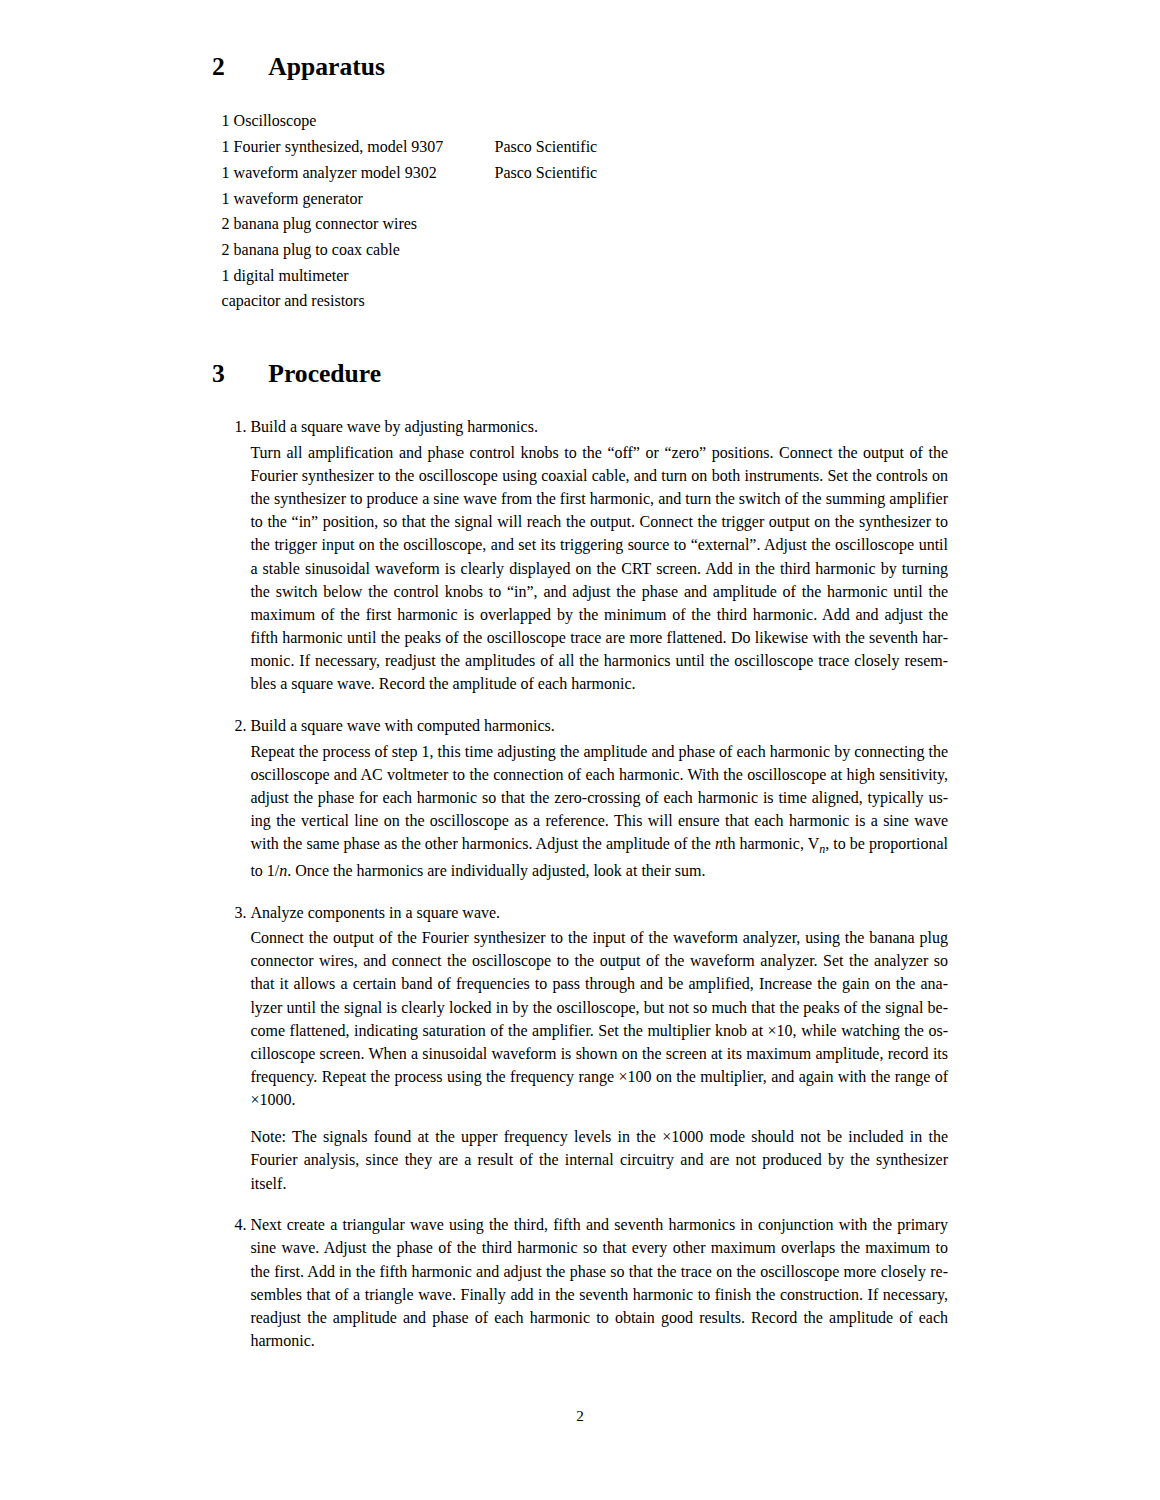2 Apparatus
| 1 Oscilloscope | |
| 1 Fourier synthesized, model 9307 | Pasco Scientific |
| 1 waveform analyzer model 9302 | Pasco Scientific |
| 1 waveform generator | |
| 2 banana plug connector wires | |
| 2 banana plug to coax cable | |
| 1 digital multimeter | |
| capacitor and resistors | |
3 Procedure
Build a square wave by adjusting harmonics. Turn all amplification and phase control knobs to the “off” or “zero” positions. Connect the output of the Fourier synthesizer to the oscilloscope using coaxial cable, and turn on both instruments. Set the controls on the synthesizer to produce a sine wave from the first harmonic, and turn the switch of the summing amplifier to the “in” position, so that the signal will reach the output. Connect the trigger output on the synthesizer to the trigger input on the oscilloscope, and set its triggering source to “external”. Adjust the oscilloscope until a stable sinusoidal waveform is clearly displayed on the CRT screen. Add in the third harmonic by turning the switch below the control knobs to “in”, and adjust the phase and amplitude of the harmonic until the maximum of the first harmonic is overlapped by the minimum of the third harmonic. Add and adjust the fifth harmonic until the peaks of the oscilloscope trace are more flattened. Do likewise with the seventh harmonic. If necessary, readjust the amplitudes of all the harmonics until the oscilloscope trace closely resembles a square wave. Record the amplitude of each harmonic.
Build a square wave with computed harmonics. Repeat the process of step 1, this time adjusting the amplitude and phase of each harmonic by connecting the oscilloscope and AC voltmeter to the connection of each harmonic. With the oscilloscope at high sensitivity, adjust the phase for each harmonic so that the zero-crossing of each harmonic is time aligned, typically using the vertical line on the oscilloscope as a reference. This will ensure that each harmonic is a sine wave with the same phase as the other harmonics. Adjust the amplitude of the nth harmonic, Vn, to be proportional to 1/n. Once the harmonics are individually adjusted, look at their sum.
Analyze components in a square wave. Connect the output of the Fourier synthesizer to the input of the waveform analyzer, using the banana plug connector wires, and connect the oscilloscope to the output of the waveform analyzer. Set the analyzer so that it allows a certain band of frequencies to pass through and be amplified, Increase the gain on the analyzer until the signal is clearly locked in by the oscilloscope, but not so much that the peaks of the signal become flattened, indicating saturation of the amplifier. Set the multiplier knob at ×10, while watching the oscilloscope screen. When a sinusoidal waveform is shown on the screen at its maximum amplitude, record its frequency. Repeat the process using the frequency range ×100 on the multiplier, and again with the range of ×1000.
Note: The signals found at the upper frequency levels in the ×1000 mode should not be included in the Fourier analysis, since they are a result of the internal circuitry and are not produced by the synthesizer itself.
Next create a triangular wave using the third, fifth and seventh harmonics in conjunction with the primary sine wave. Adjust the phase of the third harmonic so that every other maximum overlaps the maximum to the first. Add in the fifth harmonic and adjust the phase so that the trace on the oscilloscope more closely resembles that of a triangle wave. Finally add in the seventh harmonic to finish the construction. If necessary, readjust the amplitude and phase of each harmonic to obtain good results. Record the amplitude of each harmonic.
2